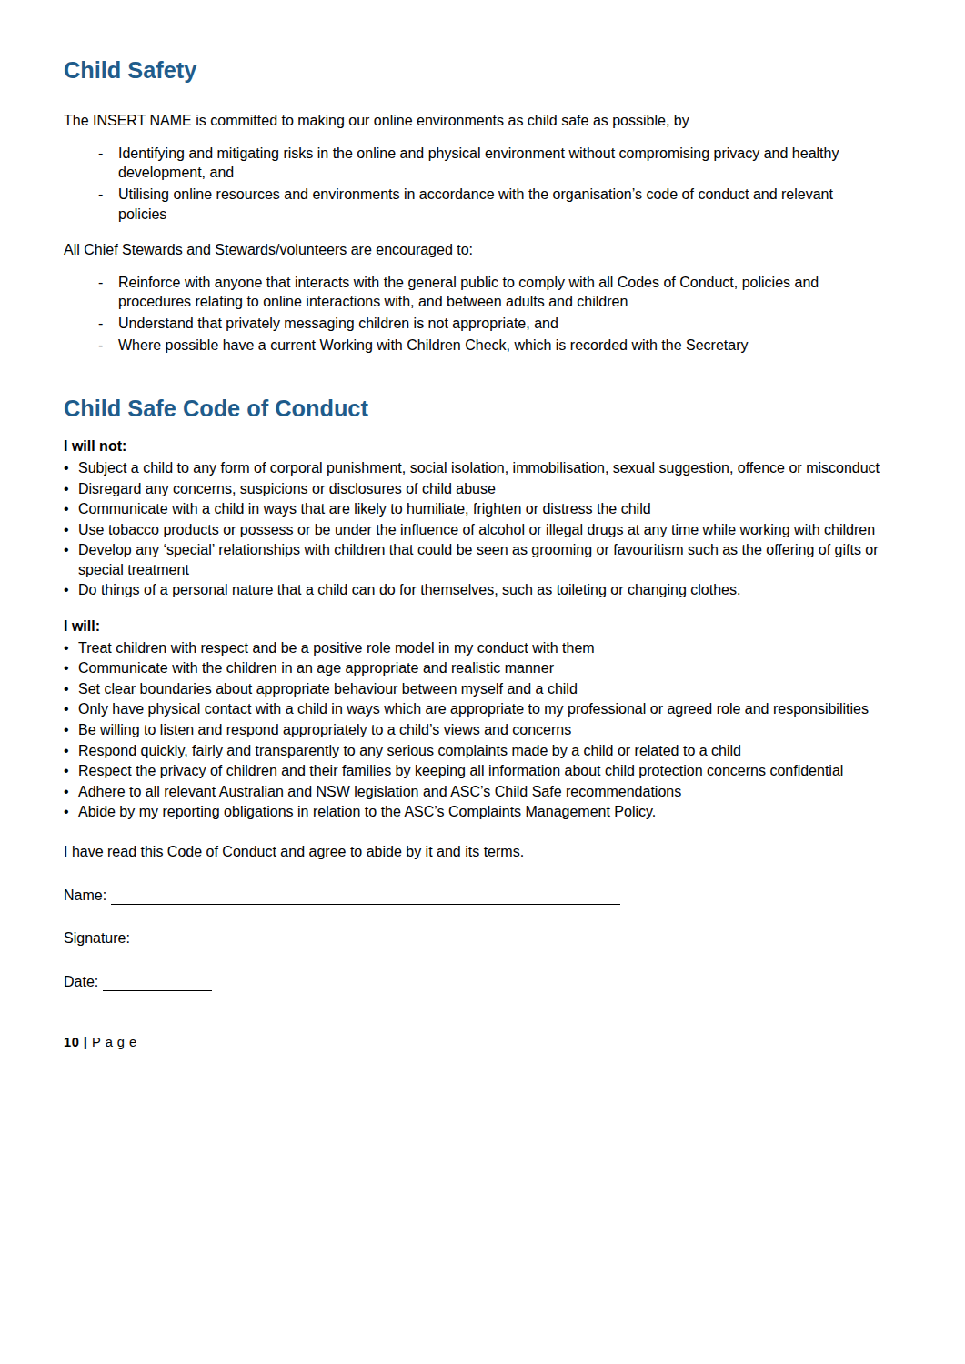Child Safety
The INSERT NAME is committed to making our online environments as child safe as possible, by
Identifying and mitigating risks in the online and physical environment without compromising privacy and healthy development, and
Utilising online resources and environments in accordance with the organisation’s code of conduct and relevant policies
All Chief Stewards and Stewards/volunteers are encouraged to:
Reinforce with anyone that interacts with the general public to comply with all Codes of Conduct, policies and procedures relating to online interactions with, and between adults and children
Understand that privately messaging children is not appropriate, and
Where possible have a current Working with Children Check, which is recorded with the Secretary
Child Safe Code of Conduct
I will not:
Subject a child to any form of corporal punishment, social isolation, immobilisation, sexual suggestion, offence or misconduct
Disregard any concerns, suspicions or disclosures of child abuse
Communicate with a child in ways that are likely to humiliate, frighten or distress the child
Use tobacco products or possess or be under the influence of alcohol or illegal drugs at any time while working with children
Develop any ‘special’ relationships with children that could be seen as grooming or favouritism such as the offering of gifts or special treatment
Do things of a personal nature that a child can do for themselves, such as toileting or changing clothes.
I will:
Treat children with respect and be a positive role model in my conduct with them
Communicate with the children in an age appropriate and realistic manner
Set clear boundaries about appropriate behaviour between myself and a child
Only have physical contact with a child in ways which are appropriate to my professional or agreed role and responsibilities
Be willing to listen and respond appropriately to a child’s views and concerns
Respond quickly, fairly and transparently to any serious complaints made by a child or related to a child
Respect the privacy of children and their families by keeping all information about child protection concerns confidential
Adhere to all relevant Australian and NSW legislation and ASC’s Child Safe recommendations
Abide by my reporting obligations in relation to the ASC’s Complaints Management Policy.
I have read this Code of Conduct and agree to abide by it and its terms.
Name:
Signature:
Date:
10 | P a g e